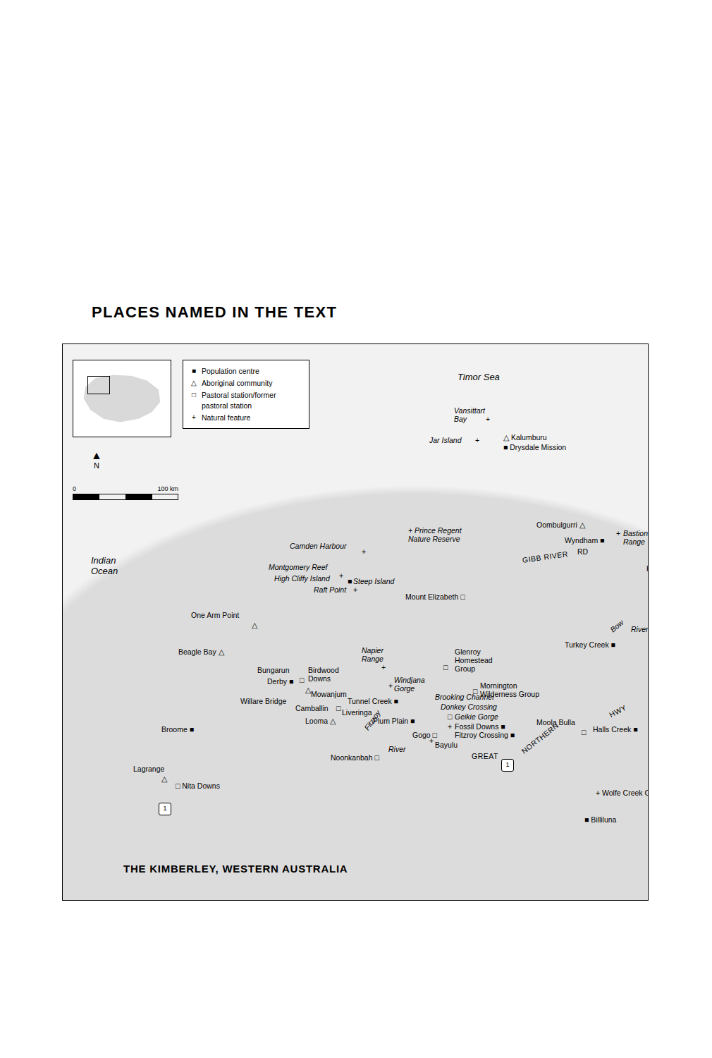Places named in the text
■Population centre
△Aboriginal community
□Pastoral station/former pastoral station
+Natural feature
▲ N
0100 km
Timor Sea
Indian
Ocean
Vansittart
Bay
+
Jar Island
+
△ Kalumburu
■ Drysdale Mission
Oombulgurri △
Bastion
Range
+
Wyndham ■
Ivanhoe
Crossing
+
Kununurra
1
+ Prince Regent
Nature Reserve
Camden Harbour
+
Montgomery Reef
High Cliffy Island
+
Steep Island
■
Raft Point
+
Mount Elizabeth □
One Arm Point
△
Beagle Bay △
GIBB RIVER
RD
Napier
Range
+
Glenroy
Homestead
Group
□
Turkey Creek ■
Bow
River
Ord River
Bungarun
Birdwood
Downs
□
Derby ■
Windjana
Gorge
+
Mornington
Wilderness Group
□
Mowanjum
△
Willare Bridge
Tunnel Creek ■
Brooking Channel
Donkey Crossing
Geikie Gorge
□
Camballin
Liveringa
□
Fossil Downs ■
+
Moola Bulla
□
Halls Creek ■
Broome ■
Looma △
Plum Plain ■
Fitzroy Crossing ■
Gogo □
Bayulu
+
Fitzroy
River
Noonkanbah □
GREAT
1
NORTHERN
HWY
Lagrange
△
□ Nita Downs
1
+ Wolfe Creek Crater
■ Billiluna
The Kimberley, Western Australia